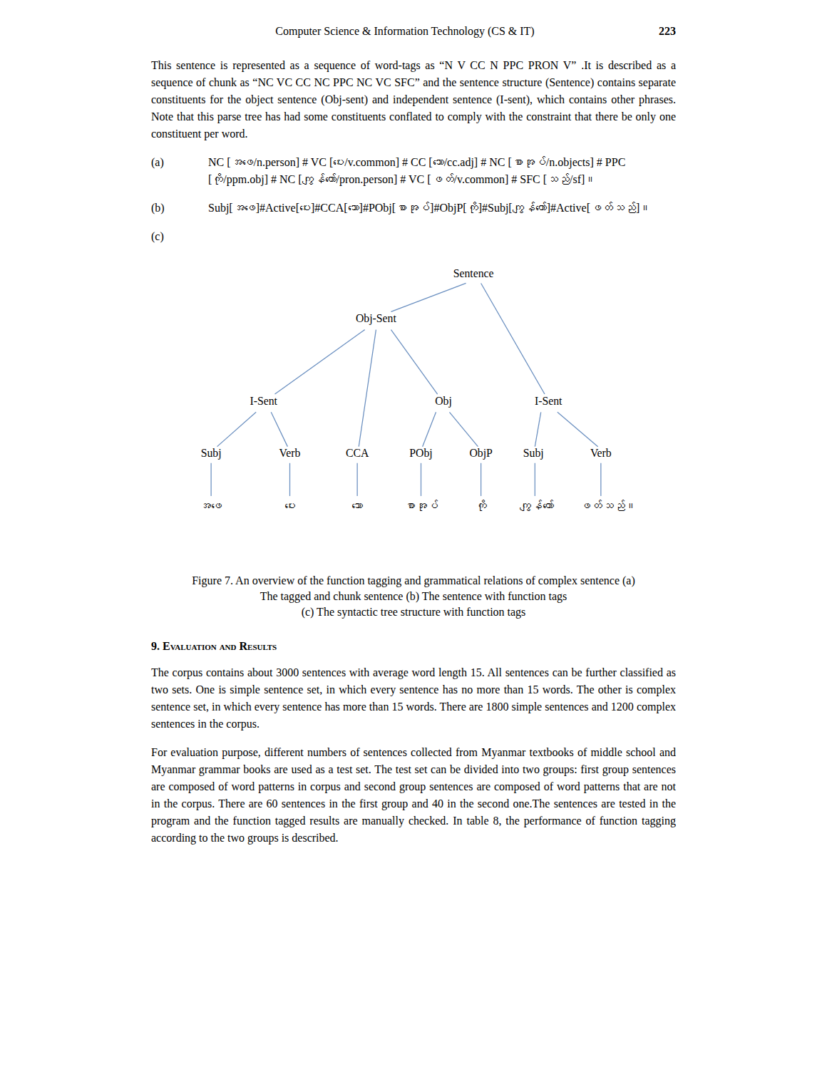Computer Science & Information Technology (CS & IT)
223
This sentence is represented as a sequence of word-tags as “N V CC N PPC PRON V” .It is described as a sequence of chunk as “NC VC CC NC PPC NC VC SFC” and the sentence structure (Sentence) contains separate constituents for the object sentence (Obj-sent) and independent sentence (I-sent), which contains other phrases. Note that this parse tree has had some constituents conflated to comply with the constraint that there be only one constituent per word.
(a)
NC [အဖေ/n.person] # VC [ပေး/v.common] # CC [သော/cc.adj] # NC [စာအုပ်/n.objects] # PPC [ကို/ppm.obj] # NC [ကျွန်တော်/pron.person] # VC [ဖတ်/v.common] # SFC [သည်/sf]။
(b)
Subj[အဖေ]#Active[ပေး]#CCA[သော]#PObj[စာအုပ်]#ObjP[ကို]#Subj[ကျွန်တော်]#Active[ဖတ်သည်]။
(c)
Sentence Obj-Sent I-Sent Obj I-Sent Subj Verb CCA PObj ObjP Subj Verb အဖေ ပေး သော စာအုပ် ကို ကျွန်တော် ဖတ်သည်။
Figure 7. An overview of the function tagging and grammatical relations of complex sentence (a)
The tagged and chunk sentence (b) The sentence with function tags
(c) The syntactic tree structure with function tags
9. Evaluation and Results
The corpus contains about 3000 sentences with average word length 15. All sentences can be further classified as two sets. One is simple sentence set, in which every sentence has no more than 15 words. The other is complex sentence set, in which every sentence has more than 15 words. There are 1800 simple sentences and 1200 complex sentences in the corpus.
For evaluation purpose, different numbers of sentences collected from Myanmar textbooks of middle school and Myanmar grammar books are used as a test set. The test set can be divided into two groups: first group sentences are composed of word patterns in corpus and second group sentences are composed of word patterns that are not in the corpus. There are 60 sentences in the first group and 40 in the second one.The sentences are tested in the program and the function tagged results are manually checked. In table 8, the performance of function tagging according to the two groups is described.